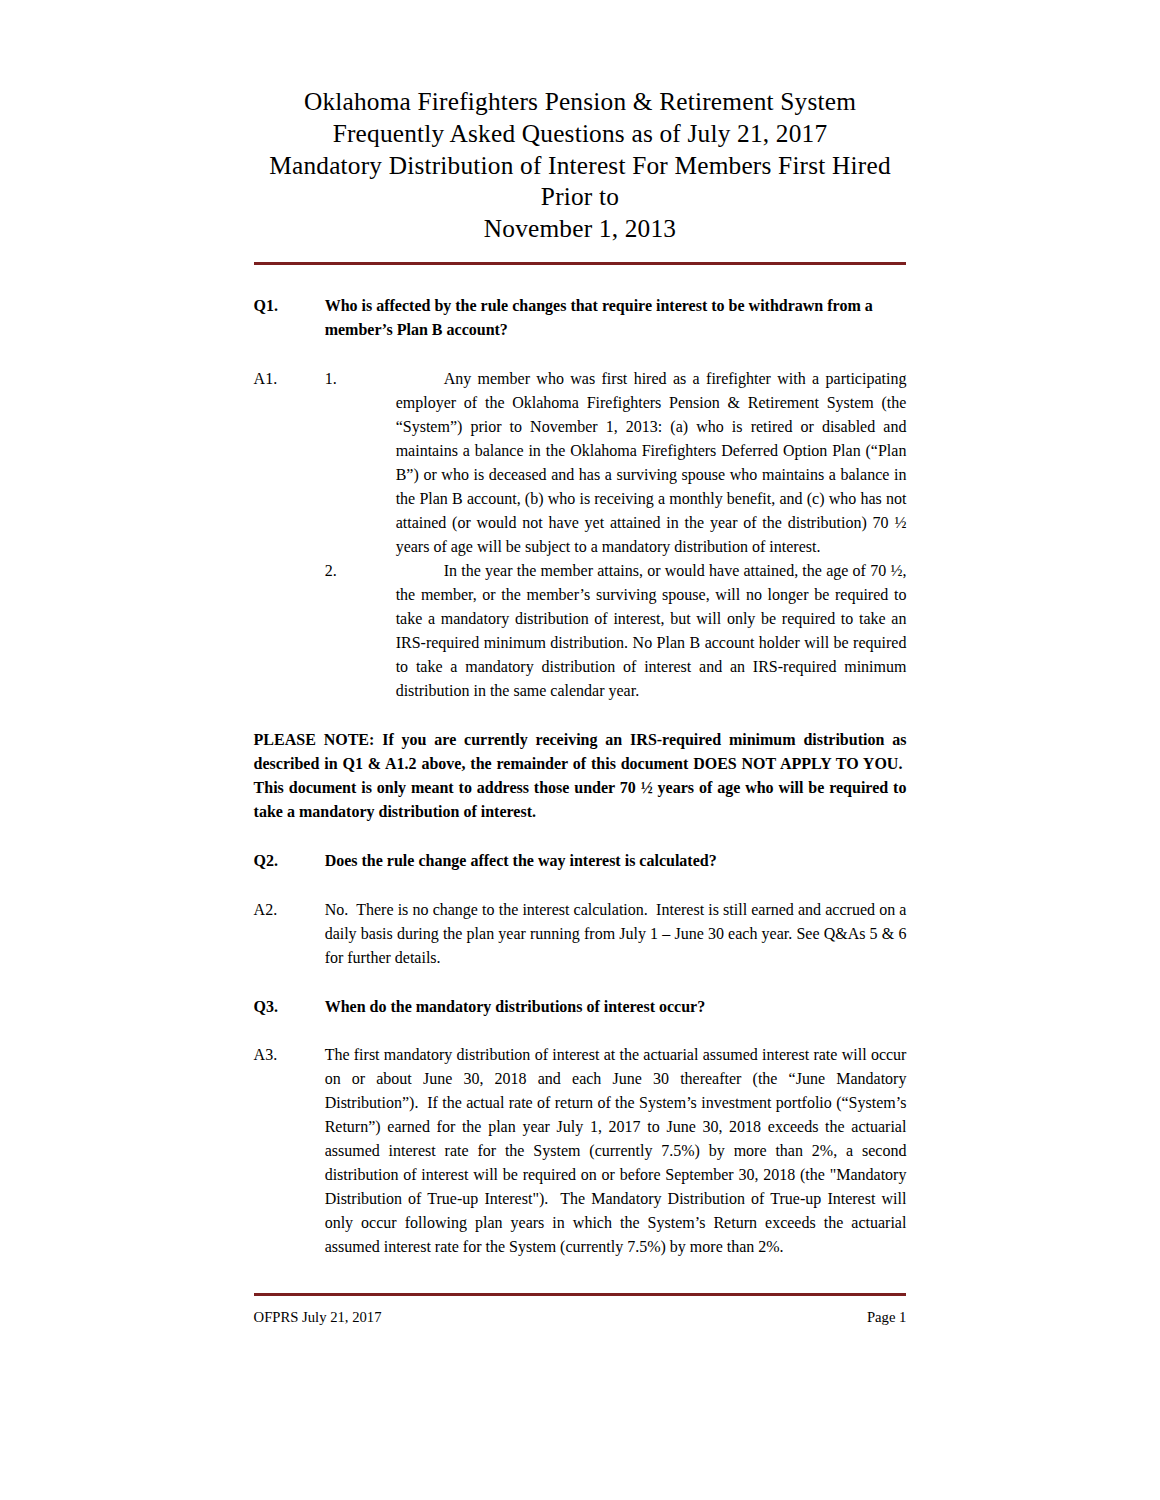Oklahoma Firefighters Pension & Retirement System
Frequently Asked Questions as of July 21, 2017
Mandatory Distribution of Interest For Members First Hired Prior to
November 1, 2013
Q1.
Who is affected by the rule changes that require interest to be withdrawn from a member’s Plan B account?
A1.
1.
Any member who was first hired as a firefighter with a participating employer of the Oklahoma Firefighters Pension & Retirement System (the “System”) prior to November 1, 2013: (a) who is retired or disabled and maintains a balance in the Oklahoma Firefighters Deferred Option Plan (“Plan B”) or who is deceased and has a surviving spouse who maintains a balance in the Plan B account, (b) who is receiving a monthly benefit, and (c) who has not attained (or would not have yet attained in the year of the distribution) 70 ½ years of age will be subject to a mandatory distribution of interest.
2.
In the year the member attains, or would have attained, the age of 70 ½, the member, or the member’s surviving spouse, will no longer be required to take a mandatory distribution of interest, but will only be required to take an IRS-required minimum distribution. No Plan B account holder will be required to take a mandatory distribution of interest and an IRS-required minimum distribution in the same calendar year.
PLEASE NOTE: If you are currently receiving an IRS-required minimum distribution as described in Q1 & A1.2 above, the remainder of this document DOES NOT APPLY TO YOU. This document is only meant to address those under 70 ½ years of age who will be required to take a mandatory distribution of interest.
Q2.
Does the rule change affect the way interest is calculated?
A2.
No. There is no change to the interest calculation. Interest is still earned and accrued on a daily basis during the plan year running from July 1 – June 30 each year. See Q&As 5 & 6 for further details.
Q3.
When do the mandatory distributions of interest occur?
A3.
The first mandatory distribution of interest at the actuarial assumed interest rate will occur on or about June 30, 2018 and each June 30 thereafter (the “June Mandatory Distribution”). If the actual rate of return of the System’s investment portfolio (“System’s Return”) earned for the plan year July 1, 2017 to June 30, 2018 exceeds the actuarial assumed interest rate for the System (currently 7.5%) by more than 2%, a second distribution of interest will be required on or before September 30, 2018 (the "Mandatory Distribution of True-up Interest"). The Mandatory Distribution of True-up Interest will only occur following plan years in which the System’s Return exceeds the actuarial assumed interest rate for the System (currently 7.5%) by more than 2%.
OFPRS July 21, 2017 Page 1